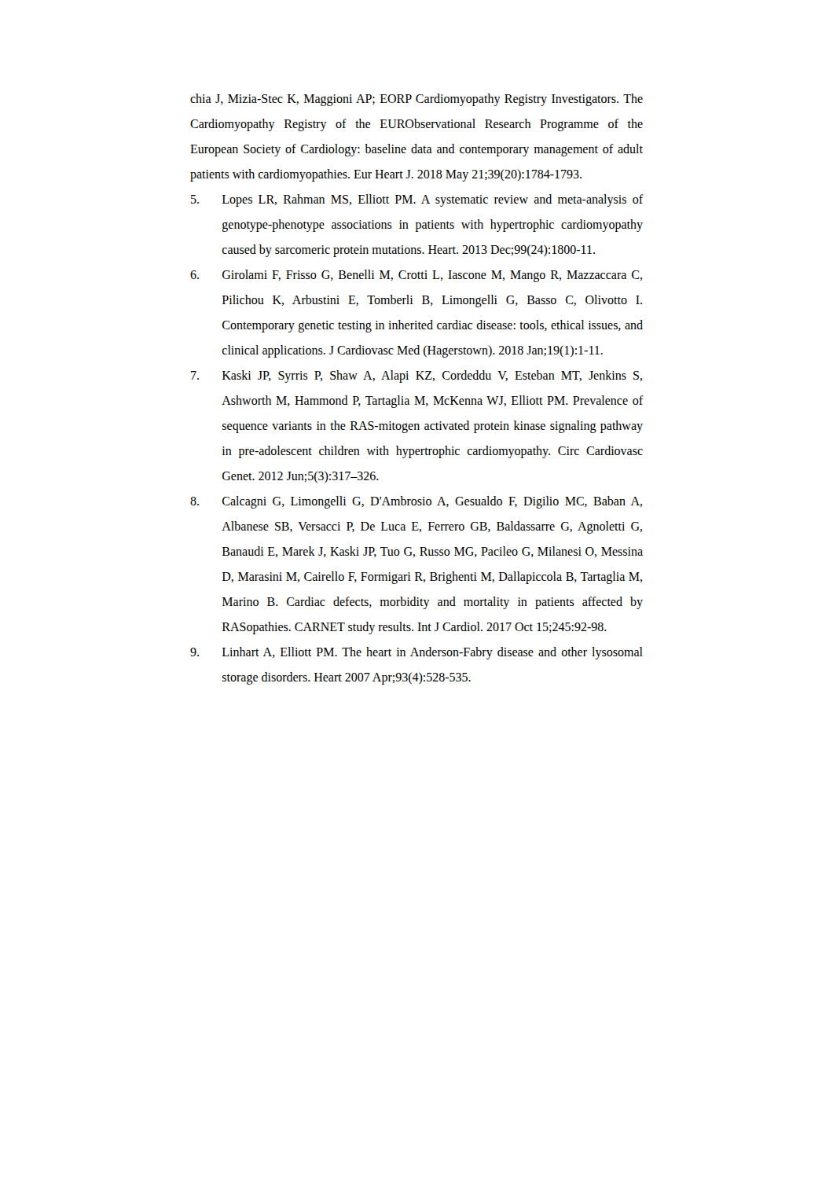chia J, Mizia-Stec K, Maggioni AP; EORP Cardiomyopathy Registry Investigators. The Cardiomyopathy Registry of the EURObservational Research Programme of the European Society of Cardiology: baseline data and contemporary management of adult patients with cardiomyopathies. Eur Heart J. 2018 May 21;39(20):1784-1793.
Lopes LR, Rahman MS, Elliott PM. A systematic review and meta-analysis of genotype-phenotype associations in patients with hypertrophic cardiomyopathy caused by sarcomeric protein mutations. Heart. 2013 Dec;99(24):1800-11.
Girolami F, Frisso G, Benelli M, Crotti L, Iascone M, Mango R, Mazzaccara C, Pilichou K, Arbustini E, Tomberli B, Limongelli G, Basso C, Olivotto I. Contemporary genetic testing in inherited cardiac disease: tools, ethical issues, and clinical applications. J Cardiovasc Med (Hagerstown). 2018 Jan;19(1):1-11.
Kaski JP, Syrris P, Shaw A, Alapi KZ, Cordeddu V, Esteban MT, Jenkins S, Ashworth M, Hammond P, Tartaglia M, McKenna WJ, Elliott PM. Prevalence of sequence variants in the RAS-mitogen activated protein kinase signaling pathway in pre-adolescent children with hypertrophic cardiomyopathy. Circ Cardiovasc Genet. 2012 Jun;5(3):317–326.
Calcagni G, Limongelli G, D'Ambrosio A, Gesualdo F, Digilio MC, Baban A, Albanese SB, Versacci P, De Luca E, Ferrero GB, Baldassarre G, Agnoletti G, Banaudi E, Marek J, Kaski JP, Tuo G, Russo MG, Pacileo G, Milanesi O, Messina D, Marasini M, Cairello F, Formigari R, Brighenti M, Dallapiccola B, Tartaglia M, Marino B. Cardiac defects, morbidity and mortality in patients affected by RASopathies. CARNET study results. Int J Cardiol. 2017 Oct 15;245:92-98.
Linhart A, Elliott PM. The heart in Anderson-Fabry disease and other lysosomal storage disorders. Heart 2007 Apr;93(4):528-535.